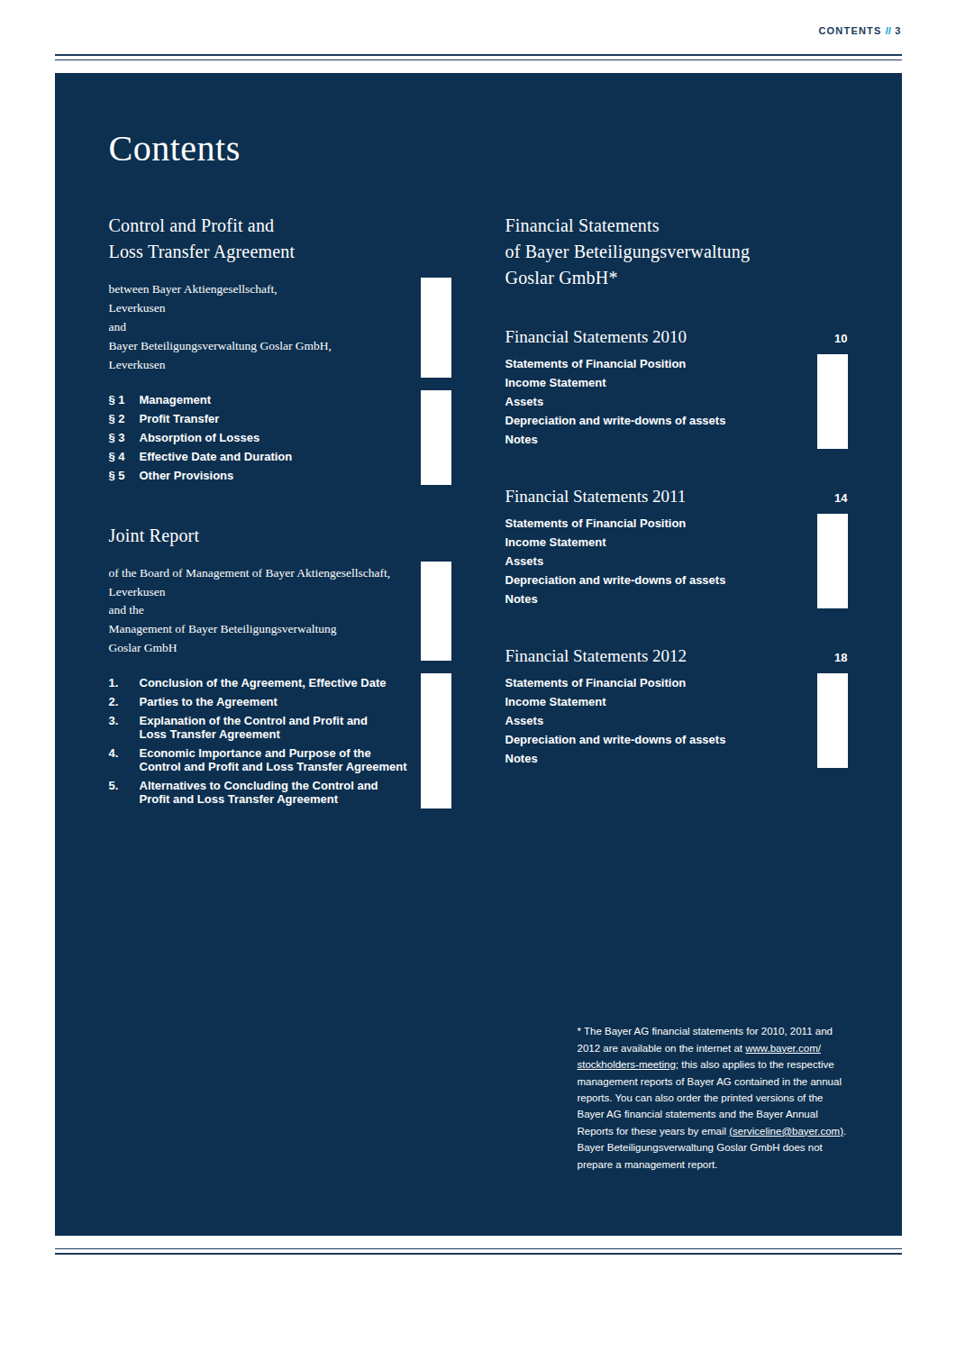CONTENTS // 3
Contents
Control and Profit and
Loss Transfer Agreement
| between Bayer Aktiengesellschaft, Leverkusen and Bayer Beteiligungsverwaltung Goslar GmbH, Leverkusen | 4 |
| § 1 | Management | 4 |
| § 2 | Profit Transfer | 4 |
| § 3 | Absorption of Losses | 5 |
| § 4 | Effective Date and Duration | 5 |
| § 5 | Other Provisions | 5 |
Joint Report
| of the Board of Management of Bayer Aktiengesellschaft, Leverkusen and the Management of Bayer Beteiligungsverwaltung Goslar GmbH | 6 |
| 1. | Conclusion of the Agreement, Effective Date | 6 |
| 2. | Parties to the Agreement | 6 |
| 3. | Explanation of the Control and Profit and Loss Transfer Agreement | 7 |
| 4. | Economic Importance and Purpose of the Control and Profit and Loss Transfer Agreement | 8 |
| 5. | Alternatives to Concluding the Control and Profit and Loss Transfer Agreement | 9 |
Financial Statements
of Bayer Beteiligungsverwaltung
Goslar GmbH*
Financial Statements 2010
10
| Statements of Financial Position | 10 |
| Income Statement | 11 |
| Assets | 12 |
| Depreciation and write-downs of assets | 12 |
| Notes | 12 |
Financial Statements 2011
14
| Statements of Financial Position | 14 |
| Income Statement | 15 |
| Assets | 16 |
| Depreciation and write-downs of assets | 16 |
| Notes | 16 |
Financial Statements 2012
18
| Statements of Financial Position | 18 |
| Income Statement | 19 |
| Assets | 20 |
| Depreciation and write-downs of assets | 21 |
| Notes | 22 |
* The Bayer AG financial statements for 2010, 2011 and 2012 are available on the internet at www.bayer.com/
stockholders-meeting; this also applies to the respective management reports of Bayer AG contained in the annual reports. You can also order the printed versions of the Bayer AG financial statements and the Bayer Annual Reports for these years by email (serviceline@bayer.com). Bayer Beteiligungsverwaltung Goslar GmbH does not prepare a management report.